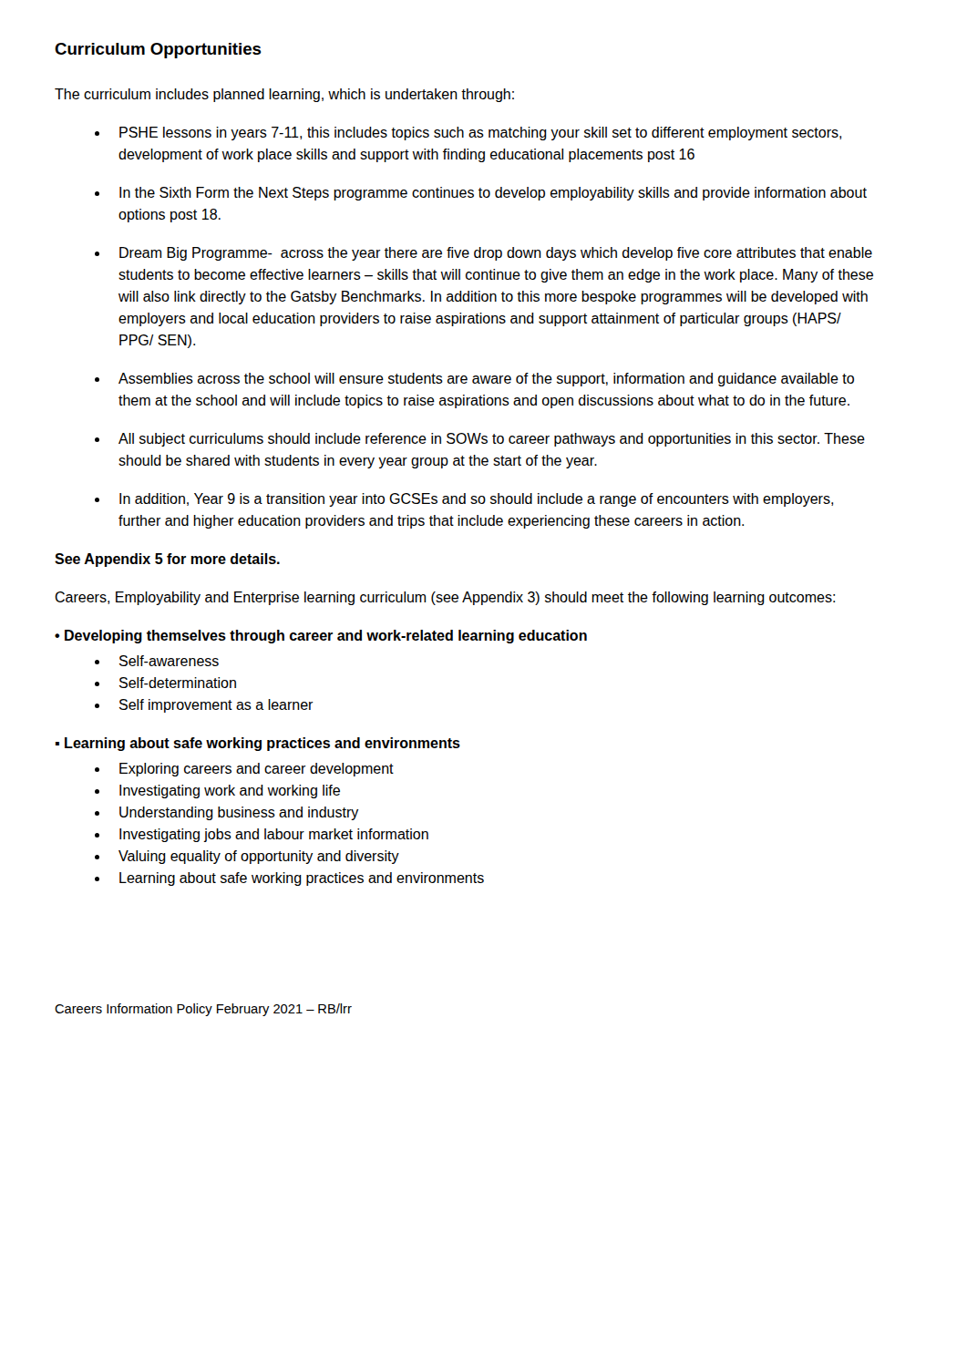Curriculum Opportunities
The curriculum includes planned learning, which is undertaken through:
PSHE lessons in years 7-11, this includes topics such as matching your skill set to different employment sectors, development of work place skills and support with finding educational placements post 16
In the Sixth Form the Next Steps programme continues to develop employability skills and provide information about options post 18.
Dream Big Programme- across the year there are five drop down days which develop five core attributes that enable students to become effective learners – skills that will continue to give them an edge in the work place. Many of these will also link directly to the Gatsby Benchmarks. In addition to this more bespoke programmes will be developed with employers and local education providers to raise aspirations and support attainment of particular groups (HAPS/ PPG/ SEN).
Assemblies across the school will ensure students are aware of the support, information and guidance available to them at the school and will include topics to raise aspirations and open discussions about what to do in the future.
All subject curriculums should include reference in SOWs to career pathways and opportunities in this sector. These should be shared with students in every year group at the start of the year.
In addition, Year 9 is a transition year into GCSEs and so should include a range of encounters with employers, further and higher education providers and trips that include experiencing these careers in action.
See Appendix 5 for more details.
Careers, Employability and Enterprise learning curriculum (see Appendix 3) should meet the following learning outcomes:
• Developing themselves through career and work-related learning education
Self-awareness
Self-determination
Self improvement as a learner
▪ Learning about safe working practices and environments
Exploring careers and career development
Investigating work and working life
Understanding business and industry
Investigating jobs and labour market information
Valuing equality of opportunity and diversity
Learning about safe working practices and environments
Careers Information Policy February 2021 – RB/lrr